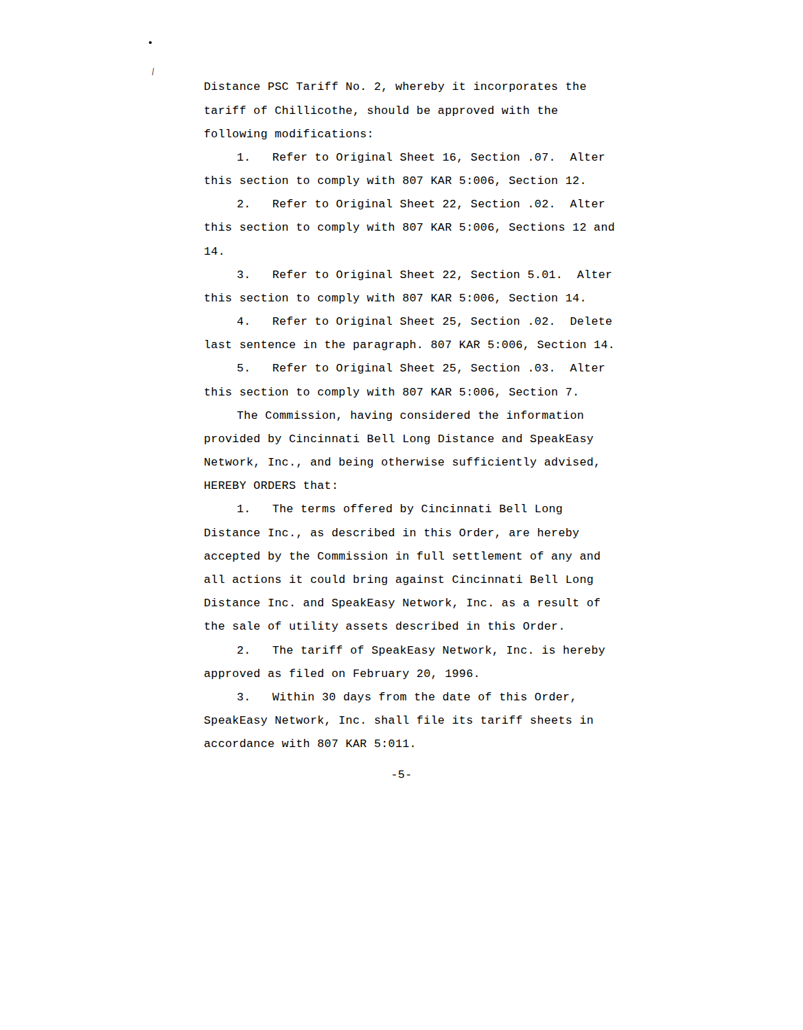⁄
Distance PSC Tariff No. 2, whereby it incorporates the tariff of Chillicothe, should be approved with the following modifications:
1. Refer to Original Sheet 16, Section .07. Alter this section to comply with 807 KAR 5:006, Section 12.
2. Refer to Original Sheet 22, Section .02. Alter this section to comply with 807 KAR 5:006, Sections 12 and 14.
3. Refer to Original Sheet 22, Section 5.01. Alter this section to comply with 807 KAR 5:006, Section 14.
4. Refer to Original Sheet 25, Section .02. Delete last sentence in the paragraph. 807 KAR 5:006, Section 14.
5. Refer to Original Sheet 25, Section .03. Alter this section to comply with 807 KAR 5:006, Section 7.
The Commission, having considered the information provided by Cincinnati Bell Long Distance and SpeakEasy Network, Inc., and being otherwise sufficiently advised, HEREBY ORDERS that:
1. The terms offered by Cincinnati Bell Long Distance Inc., as described in this Order, are hereby accepted by the Commission in full settlement of any and all actions it could bring against Cincinnati Bell Long Distance Inc. and SpeakEasy Network, Inc. as a result of the sale of utility assets described in this Order.
2. The tariff of SpeakEasy Network, Inc. is hereby approved as filed on February 20, 1996.
3. Within 30 days from the date of this Order, SpeakEasy Network, Inc. shall file its tariff sheets in accordance with 807 KAR 5:011.
-5-